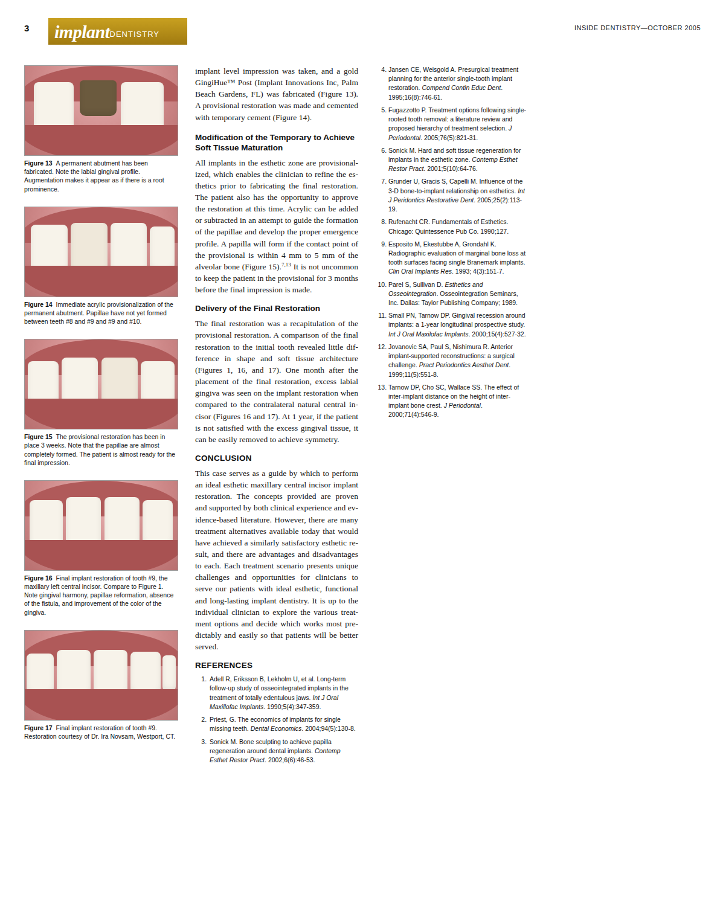3
implant DENTISTRY
INSIDE DENTISTRY—OCTOBER 2005
Figure 13 A permanent abutment has been fabricated. Note the labial gingival profile. Augmentation makes it appear as if there is a root prominence.
Figure 14 Immediate acrylic provisionalization of the permanent abutment. Papillae have not yet formed between teeth #8 and #9 and #9 and #10.
Figure 15 The provisional restoration has been in place 3 weeks. Note that the papillae are almost completely formed. The patient is almost ready for the final impression.
Figure 16 Final implant restoration of tooth #9, the maxillary left central incisor. Compare to Figure 1. Note gingival harmony, papillae reformation, absence of the fistula, and improvement of the color of the gingiva.
Figure 17 Final implant restoration of tooth #9. Restoration courtesy of Dr. Ira Novsam, Westport, CT.
implant level impression was taken, and a gold GingiHue™ Post (Implant Innovations Inc, Palm Beach Gardens, FL) was fabricated (Figure 13). A provisional restoration was made and cemented with temporary cement (Figure 14).
Modification of the Temporary to Achieve Soft Tissue Maturation
All implants in the esthetic zone are provisionalized, which enables the clinician to refine the esthetics prior to fabricating the final restoration. The patient also has the opportunity to approve the restoration at this time. Acrylic can be added or subtracted in an attempt to guide the formation of the papillae and develop the proper emergence profile. A papilla will form if the contact point of the provisional is within 4 mm to 5 mm of the alveolar bone (Figure 15).7,13 It is not uncommon to keep the patient in the provisional for 3 months before the final impression is made.
Delivery of the Final Restoration
The final restoration was a recapitulation of the provisional restoration. A comparison of the final restoration to the initial tooth revealed little difference in shape and soft tissue architecture (Figures 1, 16, and 17). One month after the placement of the final restoration, excess labial gingiva was seen on the implant restoration when compared to the contralateral natural central incisor (Figures 16 and 17). At 1 year, if the patient is not satisfied with the excess gingival tissue, it can be easily removed to achieve symmetry.
Conclusion
This case serves as a guide by which to perform an ideal esthetic maxillary central incisor implant restoration. The concepts provided are proven and supported by both clinical experience and evidence-based literature. However, there are many treatment alternatives available today that would have achieved a similarly satisfactory esthetic result, and there are advantages and disadvantages to each. Each treatment scenario presents unique challenges and opportunities for clinicians to serve our patients with ideal esthetic, functional and long-lasting implant dentistry. It is up to the individual clinician to explore the various treatment options and decide which works most predictably and easily so that patients will be better served.
References
Adell R, Eriksson B, Lekholm U, et al. Long-term follow-up study of osseointegrated implants in the treatment of totally edentulous jaws. Int J Oral Maxillofac Implants. 1990;5(4):347-359.
Priest, G. The economics of implants for single missing teeth. Dental Economics. 2004;94(5):130-8.
Sonick M. Bone sculpting to achieve papilla regeneration around dental implants. Contemp Esthet Restor Pract. 2002;6(6):46-53.
Jansen CE, Weisgold A. Presurgical treatment planning for the anterior single-tooth implant restoration. Compend Contin Educ Dent. 1995;16(8):746-61.
Fugazzotto P. Treatment options following single-rooted tooth removal: a literature review and proposed hierarchy of treatment selection. J Periodontal. 2005;76(5):821-31.
Sonick M. Hard and soft tissue regeneration for implants in the esthetic zone. Contemp Esthet Restor Pract. 2001;5(10):64-76.
Grunder U, Gracis S, Capelli M. Influence of the 3-D bone-to-implant relationship on esthetics. Int J Peridontics Restorative Dent. 2005;25(2):113-19.
Rufenacht CR. Fundamentals of Esthetics. Chicago: Quintessence Pub Co. 1990;127.
Esposito M, Ekestubbe A, Grondahl K. Radiographic evaluation of marginal bone loss at tooth surfaces facing single Branemark implants. Clin Oral Implants Res. 1993; 4(3):151-7.
Parel S, Sullivan D. Esthetics and Osseointegration. Osseointegration Seminars, Inc. Dallas: Taylor Publishing Company; 1989.
Small PN, Tarnow DP. Gingival recession around implants: a 1-year longitudinal prospective study. Int J Oral Maxilofac Implants. 2000;15(4):527-32.
Jovanovic SA, Paul S, Nishimura R. Anterior implant-supported reconstructions: a surgical challenge. Pract Periodontics Aesthet Dent. 1999;11(5):551-8.
Tarnow DP, Cho SC, Wallace SS. The effect of inter-implant distance on the height of inter-implant bone crest. J Periodontal. 2000;71(4):546-9.